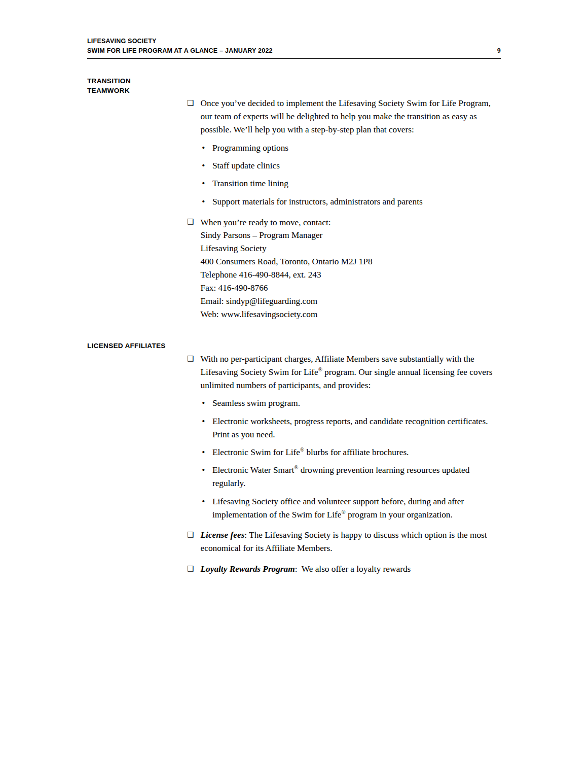LIFESAVING SOCIETY
SWIM FOR LIFE PROGRAM AT A GLANCE – JANUARY 2022 9
TRANSITION
TEAMWORK
Once you’ve decided to implement the Lifesaving Society Swim for Life Program, our team of experts will be delighted to help you make the transition as easy as possible. We’ll help you with a step-by-step plan that covers:
Programming options
Staff update clinics
Transition time lining
Support materials for instructors, administrators and parents
When you’re ready to move, contact:
Sindy Parsons – Program Manager
Lifesaving Society
400 Consumers Road, Toronto, Ontario M2J 1P8
Telephone 416-490-8844, ext. 243
Fax: 416-490-8766
Email: sindyp@lifeguarding.com
Web: www.lifesavingsociety.com
LICENSED AFFILIATES
With no per-participant charges, Affiliate Members save substantially with the Lifesaving Society Swim for Life® program. Our single annual licensing fee covers unlimited numbers of participants, and provides:
Seamless swim program.
Electronic worksheets, progress reports, and candidate recognition certificates. Print as you need.
Electronic Swim for Life® blurbs for affiliate brochures.
Electronic Water Smart® drowning prevention learning resources updated regularly.
Lifesaving Society office and volunteer support before, during and after implementation of the Swim for Life® program in your organization.
License fees: The Lifesaving Society is happy to discuss which option is the most economical for its Affiliate Members.
Loyalty Rewards Program: We also offer a loyalty rewards